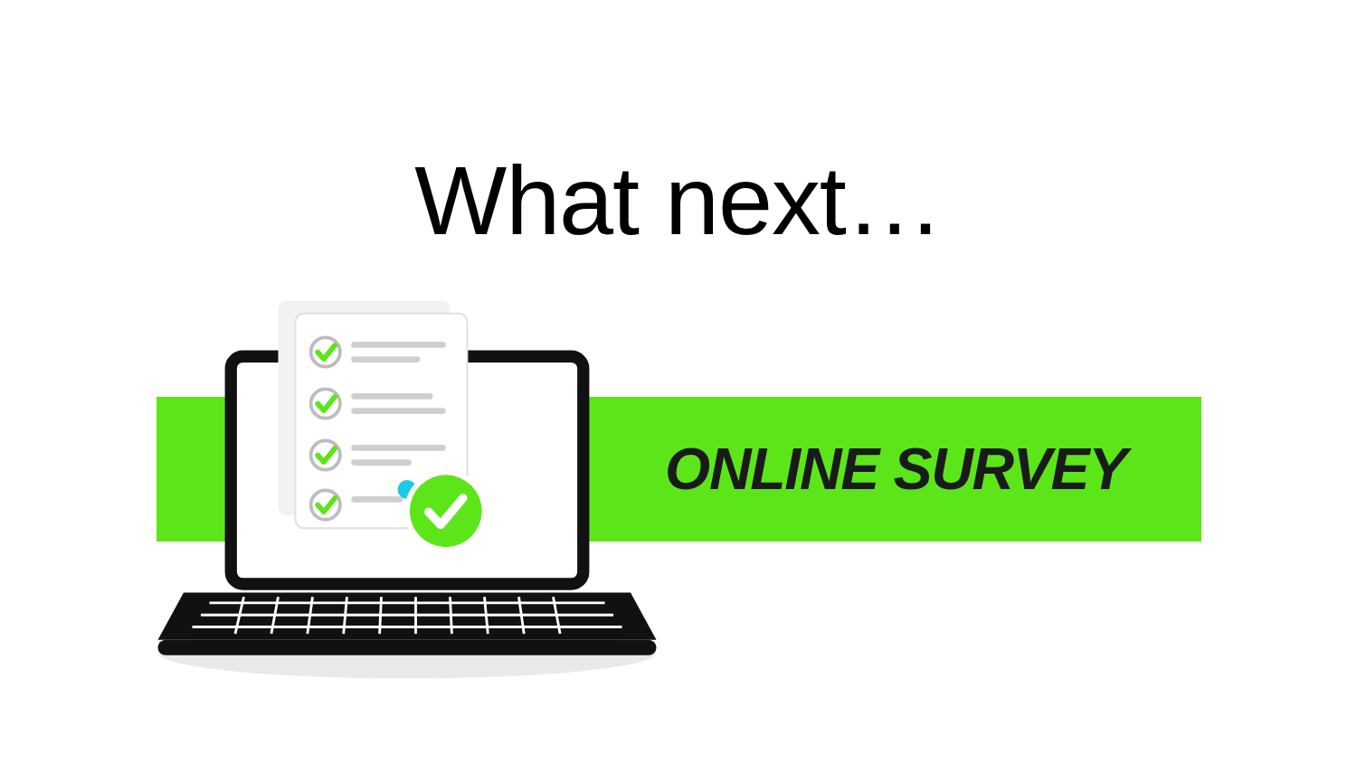What next…
ONLINE SURVEY